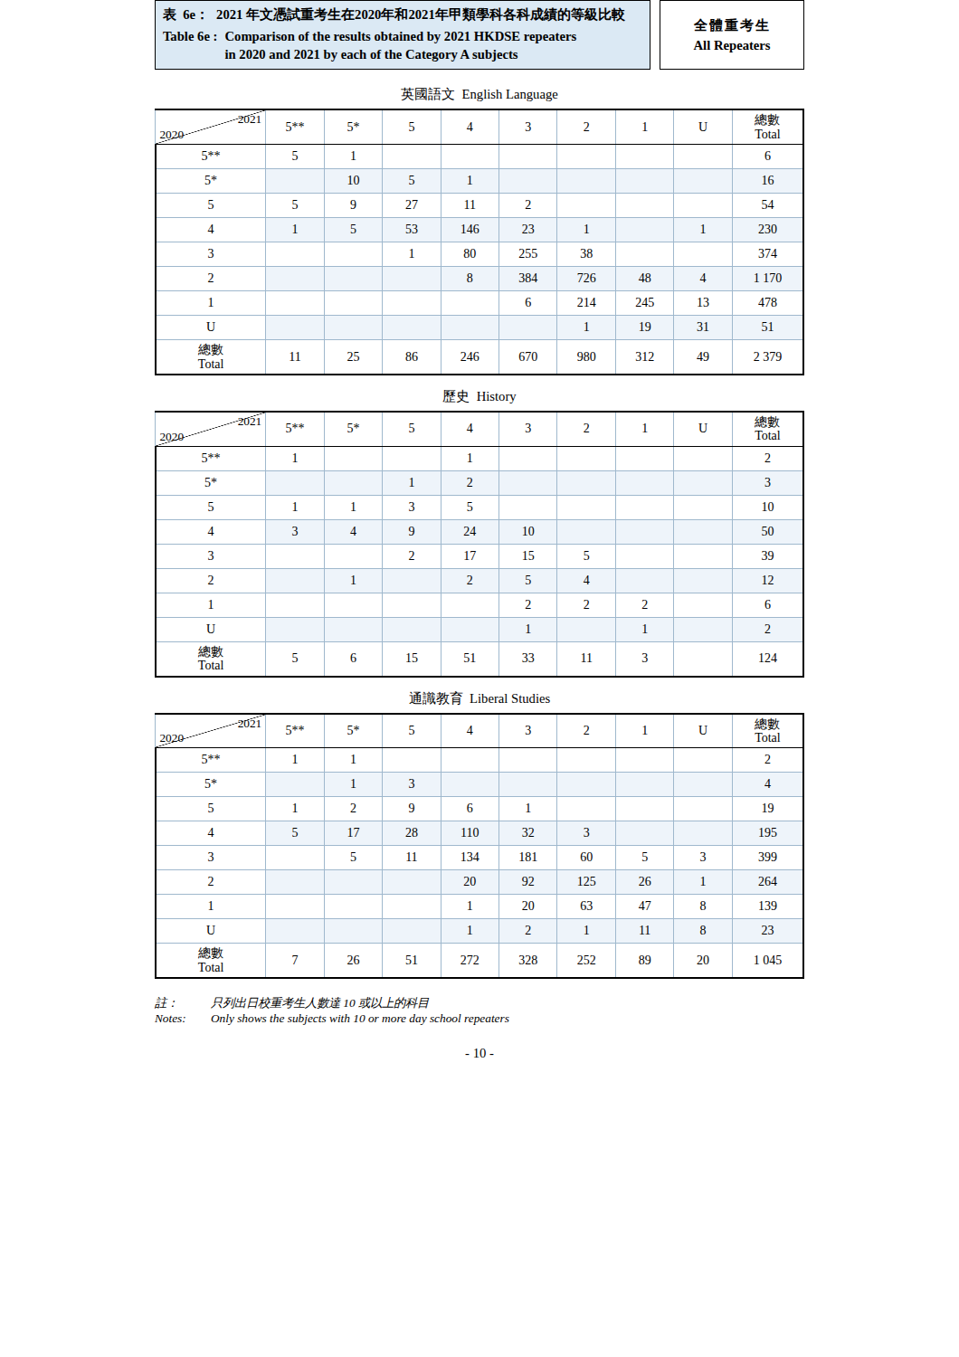表 6e：
2021 年文憑試重考生在2020年和2021年甲類學科各科成績的等級比較
Table 6e :
Comparison of the results obtained by 2021 HKDSE repeaters
in 2020 and 2021 by each of the Category A subjects
全體重考生
All Repeaters
英國語文 English Language
| 2021 2020 | 5** | 5* | 5 | 4 | 3 | 2 | 1 | U | 總數 Total |
| --- | --- | --- | --- | --- | --- | --- | --- | --- | --- |
| 5** | 5 | 1 | | | | | | | 6 |
| 5* | | 10 | 5 | 1 | | | | | 16 |
| 5 | 5 | 9 | 27 | 11 | 2 | | | | 54 |
| 4 | 1 | 5 | 53 | 146 | 23 | 1 | | 1 | 230 |
| 3 | | | 1 | 80 | 255 | 38 | | | 374 |
| 2 | | | | 8 | 384 | 726 | 48 | 4 | 1 170 |
| 1 | | | | | 6 | 214 | 245 | 13 | 478 |
| U | | | | | | 1 | 19 | 31 | 51 |
| 總數 Total | 11 | 25 | 86 | 246 | 670 | 980 | 312 | 49 | 2 379 |
歷史 History
| 2021 2020 | 5** | 5* | 5 | 4 | 3 | 2 | 1 | U | 總數 Total |
| --- | --- | --- | --- | --- | --- | --- | --- | --- | --- |
| 5** | 1 | | | 1 | | | | | 2 |
| 5* | | | 1 | 2 | | | | | 3 |
| 5 | 1 | 1 | 3 | 5 | | | | | 10 |
| 4 | 3 | 4 | 9 | 24 | 10 | | | | 50 |
| 3 | | | 2 | 17 | 15 | 5 | | | 39 |
| 2 | | 1 | | 2 | 5 | 4 | | | 12 |
| 1 | | | | | 2 | 2 | 2 | | 6 |
| U | | | | | 1 | | 1 | | 2 |
| 總數 Total | 5 | 6 | 15 | 51 | 33 | 11 | 3 | | 124 |
通識教育 Liberal Studies
| 2021 2020 | 5** | 5* | 5 | 4 | 3 | 2 | 1 | U | 總數 Total |
| --- | --- | --- | --- | --- | --- | --- | --- | --- | --- |
| 5** | 1 | 1 | | | | | | | 2 |
| 5* | | 1 | 3 | | | | | | 4 |
| 5 | 1 | 2 | 9 | 6 | 1 | | | | 19 |
| 4 | 5 | 17 | 28 | 110 | 32 | 3 | | | 195 |
| 3 | | 5 | 11 | 134 | 181 | 60 | 5 | 3 | 399 |
| 2 | | | | 20 | 92 | 125 | 26 | 1 | 264 |
| 1 | | | | 1 | 20 | 63 | 47 | 8 | 139 |
| U | | | | 1 | 2 | 1 | 11 | 8 | 23 |
| 總數 Total | 7 | 26 | 51 | 272 | 328 | 252 | 89 | 20 | 1 045 |
註：
只列出日校重考生人數達 10 或以上的科目
Notes:
Only shows the subjects with 10 or more day school repeaters
- 10 -